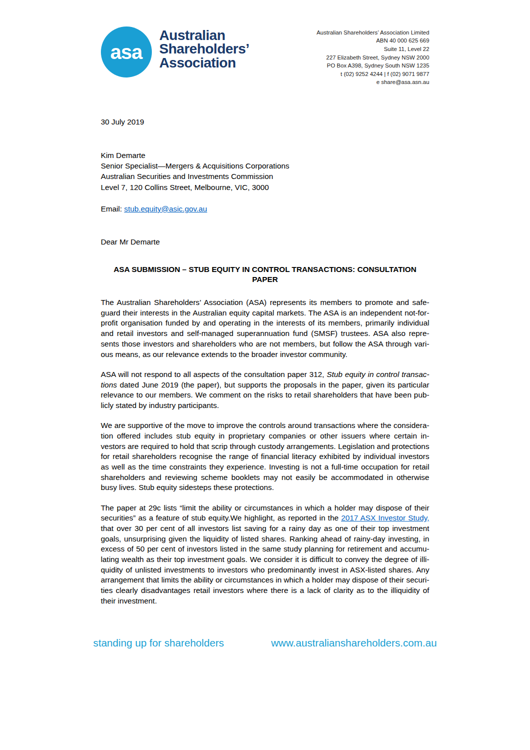asa
Australian Shareholders’ Association
Australian Shareholders’ Association Limited
ABN 40 000 625 669
Suite 11, Level 22
227 Elizabeth Street, Sydney NSW 2000
PO Box A398, Sydney South NSW 1235
t (02) 9252 4244 | f (02) 9071 9877
e share@asa.asn.au
30 July 2019
Kim Demarte
Senior Specialist—Mergers & Acquisitions Corporations
Australian Securities and Investments Commission
Level 7, 120 Collins Street, Melbourne, VIC, 3000
Email: stub.equity@asic.gov.au
Dear Mr Demarte
ASA SUBMISSION – STUB EQUITY IN CONTROL TRANSACTIONS: CONSULTATION PAPER
The Australian Shareholders’ Association (ASA) represents its members to promote and safeguard their interests in the Australian equity capital markets. The ASA is an independent not-for-profit organisation funded by and operating in the interests of its members, primarily individual and retail investors and self-managed superannuation fund (SMSF) trustees. ASA also represents those investors and shareholders who are not members, but follow the ASA through various means, as our relevance extends to the broader investor community.
ASA will not respond to all aspects of the consultation paper 312, Stub equity in control transactions dated June 2019 (the paper), but supports the proposals in the paper, given its particular relevance to our members. We comment on the risks to retail shareholders that have been publicly stated by industry participants.
We are supportive of the move to improve the controls around transactions where the consideration offered includes stub equity in proprietary companies or other issuers where certain investors are required to hold that scrip through custody arrangements. Legislation and protections for retail shareholders recognise the range of financial literacy exhibited by individual investors as well as the time constraints they experience. Investing is not a full-time occupation for retail shareholders and reviewing scheme booklets may not easily be accommodated in otherwise busy lives. Stub equity sidesteps these protections.
The paper at 29c lists “limit the ability or circumstances in which a holder may dispose of their securities” as a feature of stub equity.We highlight, as reported in the 2017 ASX Investor Study, that over 30 per cent of all investors list saving for a rainy day as one of their top investment goals, unsurprising given the liquidity of listed shares. Ranking ahead of rainy-day investing, in excess of 50 per cent of investors listed in the same study planning for retirement and accumulating wealth as their top investment goals. We consider it is difficult to convey the degree of illiquidity of unlisted investments to investors who predominantly invest in ASX-listed shares. Any arrangement that limits the ability or circumstances in which a holder may dispose of their securities clearly disadvantages retail investors where there is a lack of clarity as to the illiquidity of their investment.
standing up for shareholders
www.australianshareholders.com.au